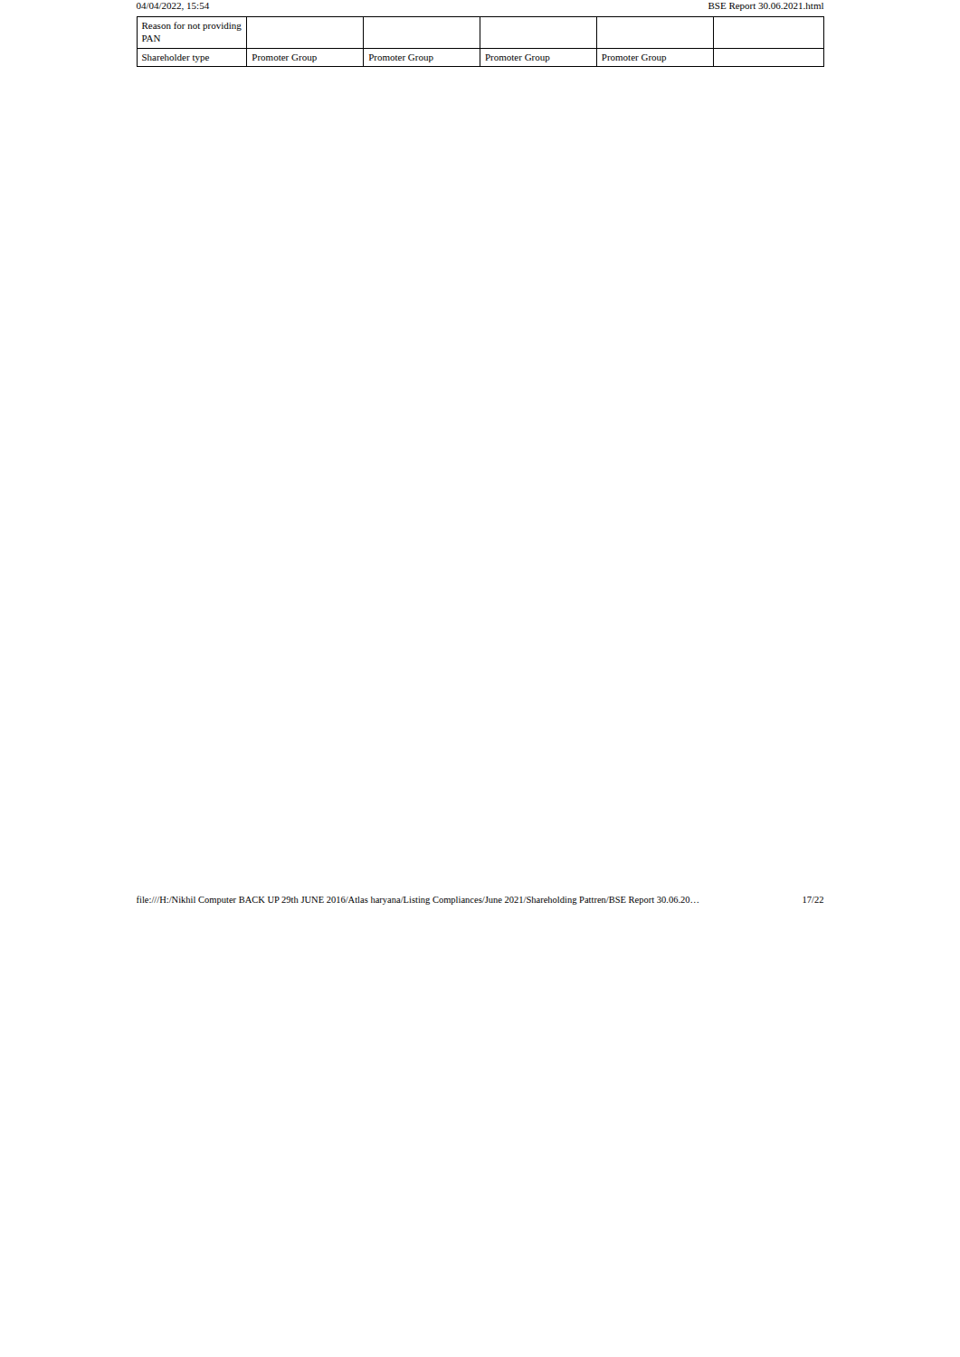04/04/2022, 15:54
BSE Report 30.06.2021.html
| Reason for not providing PAN | | | | | |
| Shareholder type | Promoter Group | Promoter Group | Promoter Group | Promoter Group | |
file:///H:/Nikhil Computer BACK UP 29th JUNE 2016/Atlas haryana/Listing Compliances/June 2021/Shareholding Pattren/BSE Report 30.06.20…
17/22